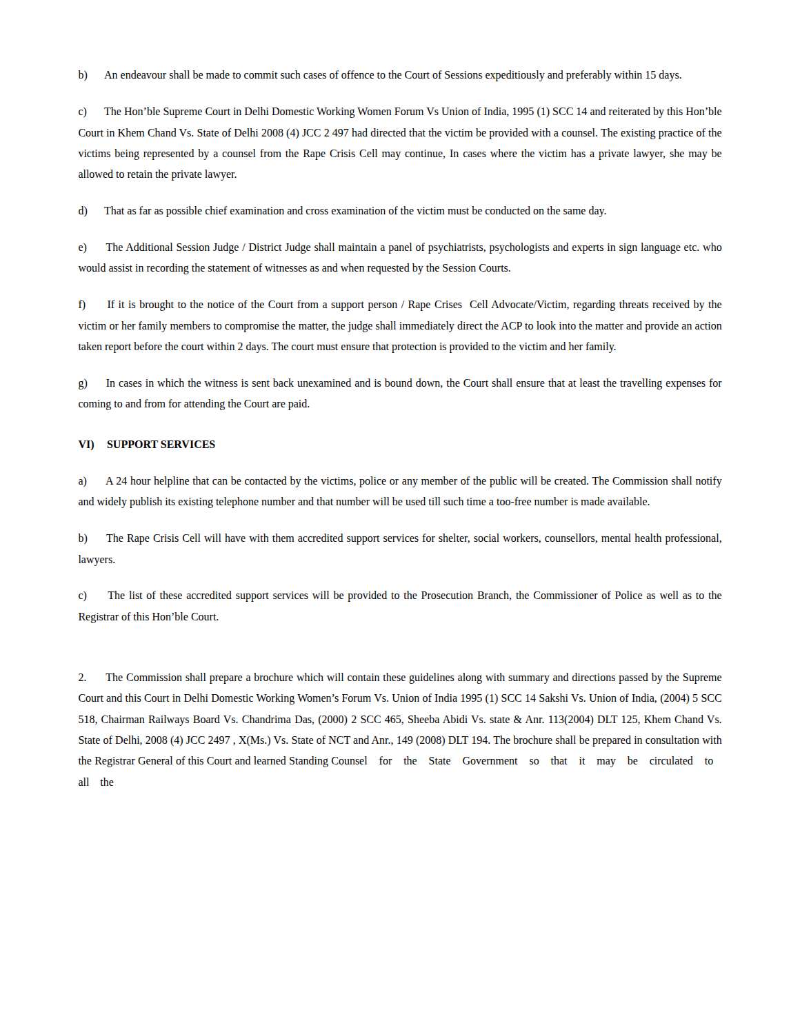b) An endeavour shall be made to commit such cases of offence to the Court of Sessions expeditiously and preferably within 15 days.
c) The Hon’ble Supreme Court in Delhi Domestic Working Women Forum Vs Union of India, 1995 (1) SCC 14 and reiterated by this Hon’ble Court in Khem Chand Vs. State of Delhi 2008 (4) JCC 2 497 had directed that the victim be provided with a counsel. The existing practice of the victims being represented by a counsel from the Rape Crisis Cell may continue, In cases where the victim has a private lawyer, she may be allowed to retain the private lawyer.
d) That as far as possible chief examination and cross examination of the victim must be conducted on the same day.
e) The Additional Session Judge / District Judge shall maintain a panel of psychiatrists, psychologists and experts in sign language etc. who would assist in recording the statement of witnesses as and when requested by the Session Courts.
f) If it is brought to the notice of the Court from a support person / Rape Crises Cell Advocate/Victim, regarding threats received by the victim or her family members to compromise the matter, the judge shall immediately direct the ACP to look into the matter and provide an action taken report before the court within 2 days. The court must ensure that protection is provided to the victim and her family.
g) In cases in which the witness is sent back unexamined and is bound down, the Court shall ensure that at least the travelling expenses for coming to and from for attending the Court are paid.
VI) SUPPORT SERVICES
a) A 24 hour helpline that can be contacted by the victims, police or any member of the public will be created. The Commission shall notify and widely publish its existing telephone number and that number will be used till such time a too-free number is made available.
b) The Rape Crisis Cell will have with them accredited support services for shelter, social workers, counsellors, mental health professional, lawyers.
c) The list of these accredited support services will be provided to the Prosecution Branch, the Commissioner of Police as well as to the Registrar of this Hon’ble Court.
2. The Commission shall prepare a brochure which will contain these guidelines along with summary and directions passed by the Supreme Court and this Court in Delhi Domestic Working Women’s Forum Vs. Union of India 1995 (1) SCC 14 Sakshi Vs. Union of India, (2004) 5 SCC 518, Chairman Railways Board Vs. Chandrima Das, (2000) 2 SCC 465, Sheeba Abidi Vs. state & Anr. 113(2004) DLT 125, Khem Chand Vs. State of Delhi, 2008 (4) JCC 2497 , X(Ms.) Vs. State of NCT and Anr., 149 (2008) DLT 194. The brochure shall be prepared in consultation with the Registrar General of this Court and learned Standing Counsel for the State Government so that it may be circulated to all the